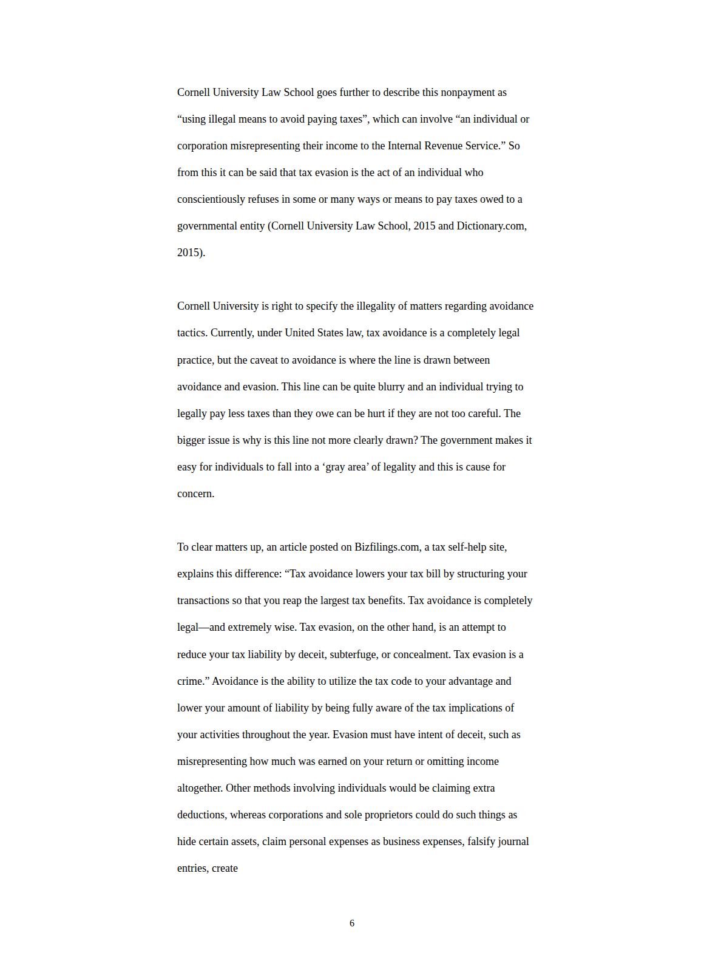Cornell University Law School goes further to describe this nonpayment as “using illegal means to avoid paying taxes”, which can involve “an individual or corporation misrepresenting their income to the Internal Revenue Service.” So from this it can be said that tax evasion is the act of an individual who conscientiously refuses in some or many ways or means to pay taxes owed to a governmental entity (Cornell University Law School, 2015 and Dictionary.com, 2015).
Cornell University is right to specify the illegality of matters regarding avoidance tactics. Currently, under United States law, tax avoidance is a completely legal practice, but the caveat to avoidance is where the line is drawn between avoidance and evasion. This line can be quite blurry and an individual trying to legally pay less taxes than they owe can be hurt if they are not too careful. The bigger issue is why is this line not more clearly drawn? The government makes it easy for individuals to fall into a ‘gray area’ of legality and this is cause for concern.
To clear matters up, an article posted on Bizfilings.com, a tax self-help site, explains this difference: “Tax avoidance lowers your tax bill by structuring your transactions so that you reap the largest tax benefits. Tax avoidance is completely legal—and extremely wise. Tax evasion, on the other hand, is an attempt to reduce your tax liability by deceit, subterfuge, or concealment. Tax evasion is a crime.” Avoidance is the ability to utilize the tax code to your advantage and lower your amount of liability by being fully aware of the tax implications of your activities throughout the year. Evasion must have intent of deceit, such as misrepresenting how much was earned on your return or omitting income altogether. Other methods involving individuals would be claiming extra deductions, whereas corporations and sole proprietors could do such things as hide certain assets, claim personal expenses as business expenses, falsify journal entries, create
6